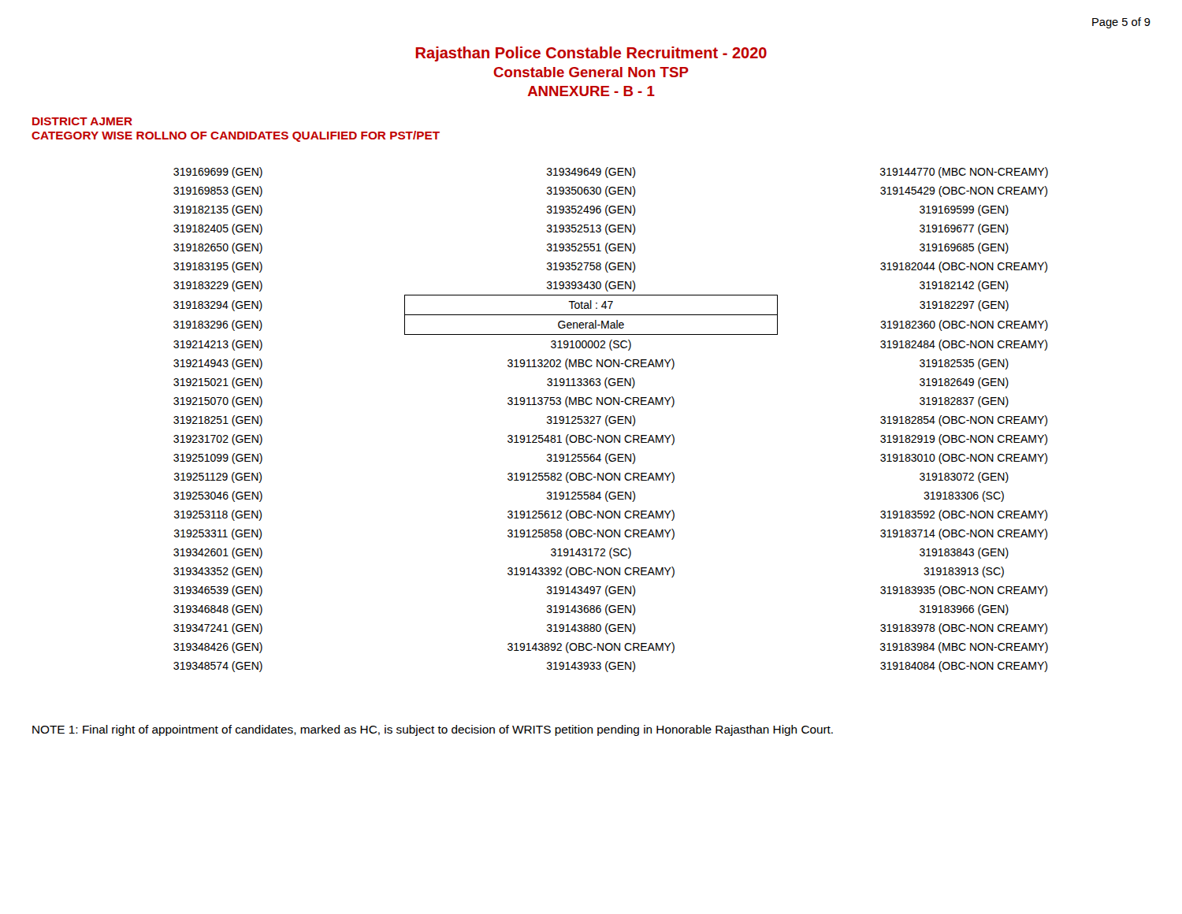Page 5 of 9
Rajasthan Police Constable Recruitment - 2020
Constable General Non TSP
ANNEXURE - B - 1
DISTRICT AJMER
CATEGORY WISE ROLLNO OF CANDIDATES QUALIFIED FOR PST/PET
| 319169699 (GEN) | 319349649 (GEN) | 319144770 (MBC NON-CREAMY) |
| 319169853 (GEN) | 319350630 (GEN) | 319145429 (OBC-NON CREAMY) |
| 319182135 (GEN) | 319352496 (GEN) | 319169599 (GEN) |
| 319182405 (GEN) | 319352513 (GEN) | 319169677 (GEN) |
| 319182650 (GEN) | 319352551 (GEN) | 319169685 (GEN) |
| 319183195 (GEN) | 319352758 (GEN) | 319182044 (OBC-NON CREAMY) |
| 319183229 (GEN) | 319393430 (GEN) | 319182142 (GEN) |
| 319183294 (GEN) | Total : 47 | 319182297 (GEN) |
| 319183296 (GEN) | General-Male | 319182360 (OBC-NON CREAMY) |
| 319214213 (GEN) | 319100002 (SC) | 319182484 (OBC-NON CREAMY) |
| 319214943 (GEN) | 319113202 (MBC NON-CREAMY) | 319182535 (GEN) |
| 319215021 (GEN) | 319113363 (GEN) | 319182649 (GEN) |
| 319215070 (GEN) | 319113753 (MBC NON-CREAMY) | 319182837 (GEN) |
| 319218251 (GEN) | 319125327 (GEN) | 319182854 (OBC-NON CREAMY) |
| 319231702 (GEN) | 319125481 (OBC-NON CREAMY) | 319182919 (OBC-NON CREAMY) |
| 319251099 (GEN) | 319125564 (GEN) | 319183010 (OBC-NON CREAMY) |
| 319251129 (GEN) | 319125582 (OBC-NON CREAMY) | 319183072 (GEN) |
| 319253046 (GEN) | 319125584 (GEN) | 319183306 (SC) |
| 319253118 (GEN) | 319125612 (OBC-NON CREAMY) | 319183592 (OBC-NON CREAMY) |
| 319253311 (GEN) | 319125858 (OBC-NON CREAMY) | 319183714 (OBC-NON CREAMY) |
| 319342601 (GEN) | 319143172 (SC) | 319183843 (GEN) |
| 319343352 (GEN) | 319143392 (OBC-NON CREAMY) | 319183913 (SC) |
| 319346539 (GEN) | 319143497 (GEN) | 319183935 (OBC-NON CREAMY) |
| 319346848 (GEN) | 319143686 (GEN) | 319183966 (GEN) |
| 319347241 (GEN) | 319143880 (GEN) | 319183978 (OBC-NON CREAMY) |
| 319348426 (GEN) | 319143892 (OBC-NON CREAMY) | 319183984 (MBC NON-CREAMY) |
| 319348574 (GEN) | 319143933 (GEN) | 319184084 (OBC-NON CREAMY) |
NOTE 1: Final right of appointment of candidates, marked as HC, is subject to decision of WRITS petition pending in Honorable Rajasthan High Court.